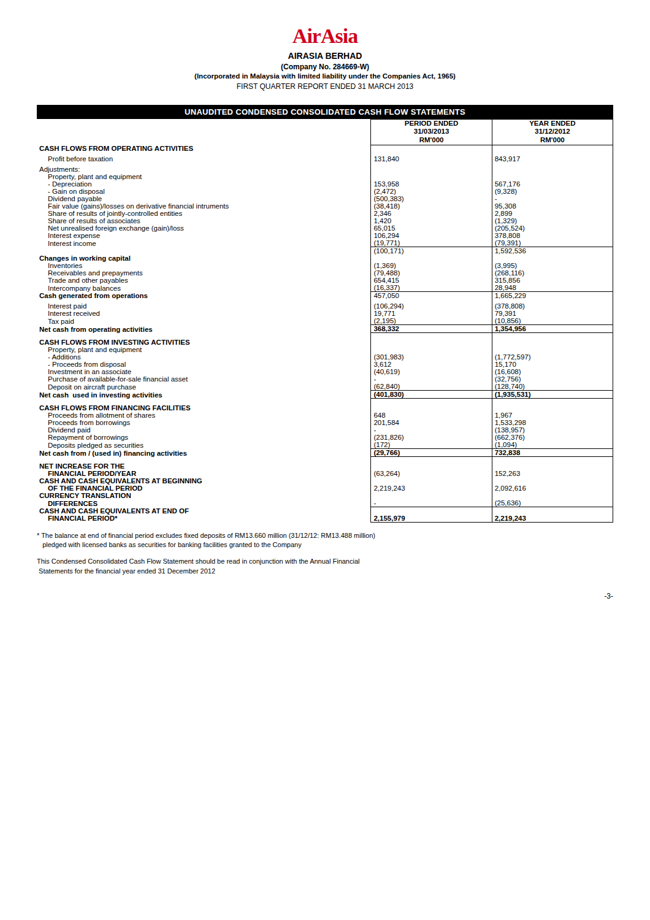AirAsia
AIRASIA BERHAD
(Company No. 284669-W)
(Incorporated in Malaysia with limited liability under the Companies Act, 1965)
FIRST QUARTER REPORT ENDED 31 MARCH 2013
UNAUDITED CONDENSED CONSOLIDATED CASH FLOW STATEMENTS
| | PERIOD ENDED | YEAR ENDED |
| | 31/03/2013 RM'000 | 31/12/2012 RM'000 |
| CASH FLOWS FROM OPERATING ACTIVITIES | | |
| Profit before taxation | 131,840 | 843,917 |
| Adjustments: | | |
| Property, plant and equipment | | |
| - Depreciation | 153,958 | 567,176 |
| - Gain on disposal | (2,472) | (9,328) |
| Dividend payable | (500,383) | - |
| Fair value (gains)/losses on derivative financial intruments | (38,418) | 95,308 |
| Share of results of jointly-controlled entities | 2,346 | 2,899 |
| Share of results of associates | 1,420 | (1,329) |
| Net unrealised foreign exchange (gain)/loss | 65,015 | (205,524) |
| Interest expense | 106,294 | 378,808 |
| Interest income | (19,771) | (79,391) |
| | (100,171) | 1,592,536 |
| Changes in working capital | | |
| Inventories | (1,369) | (3,995) |
| Receivables and prepayments | (79,488) | (268,116) |
| Trade and other payables | 654,415 | 315,856 |
| Intercompany balances | (16,337) | 28,948 |
| Cash generated from operations | 457,050 | 1,665,229 |
| Interest paid | (106,294) | (378,808) |
| Interest received | 19,771 | 79,391 |
| Tax paid | (2,195) | (10,856) |
| Net cash from operating activities | 368,332 | 1,354,956 |
| CASH FLOWS FROM INVESTING ACTIVITIES | | |
| Property, plant and equipment | | |
| - Additions | (301,983) | (1,772,597) |
| - Proceeds from disposal | 3,612 | 15,170 |
| Investment in an associate | (40,619) | (16,608) |
| Purchase of available-for-sale financial asset | - | (32,756) |
| Deposit on aircraft purchase | (62,840) | (128,740) |
| Net cash used in investing activities | (401,830) | (1,935,531) |
| CASH FLOWS FROM FINANCING FACILITIES | | |
| Proceeds from allotment of shares | 648 | 1,967 |
| Proceeds from borrowings | 201,584 | 1,533,298 |
| Dividend paid | - | (138,957) |
| Repayment of borrowings | (231,826) | (662,376) |
| Deposits pledged as securities | (172) | (1,094) |
| Net cash from / (used in) financing activities | (29,766) | 732,838 |
| NET INCREASE FOR THE | | |
| FINANCIAL PERIOD/YEAR | (63,264) | 152,263 |
| CASH AND CASH EQUIVALENTS AT BEGINNING | | |
| OF THE FINANCIAL PERIOD | 2,219,243 | 2,092,616 |
| CURRENCY TRANSLATION | | |
| DIFFERENCES | - | (25,636) |
| CASH AND CASH EQUIVALENTS AT END OF | | |
| FINANCIAL PERIOD* | 2,155,979 | 2,219,243 |
* The balance at end of financial period excludes fixed deposits of RM13.660 million (31/12/12: RM13.488 million)
pledged with licensed banks as securities for banking facilities granted to the Company
This Condensed Consolidated Cash Flow Statement should be read in conjunction with the Annual Financial
Statements for the financial year ended 31 December 2012
-3-